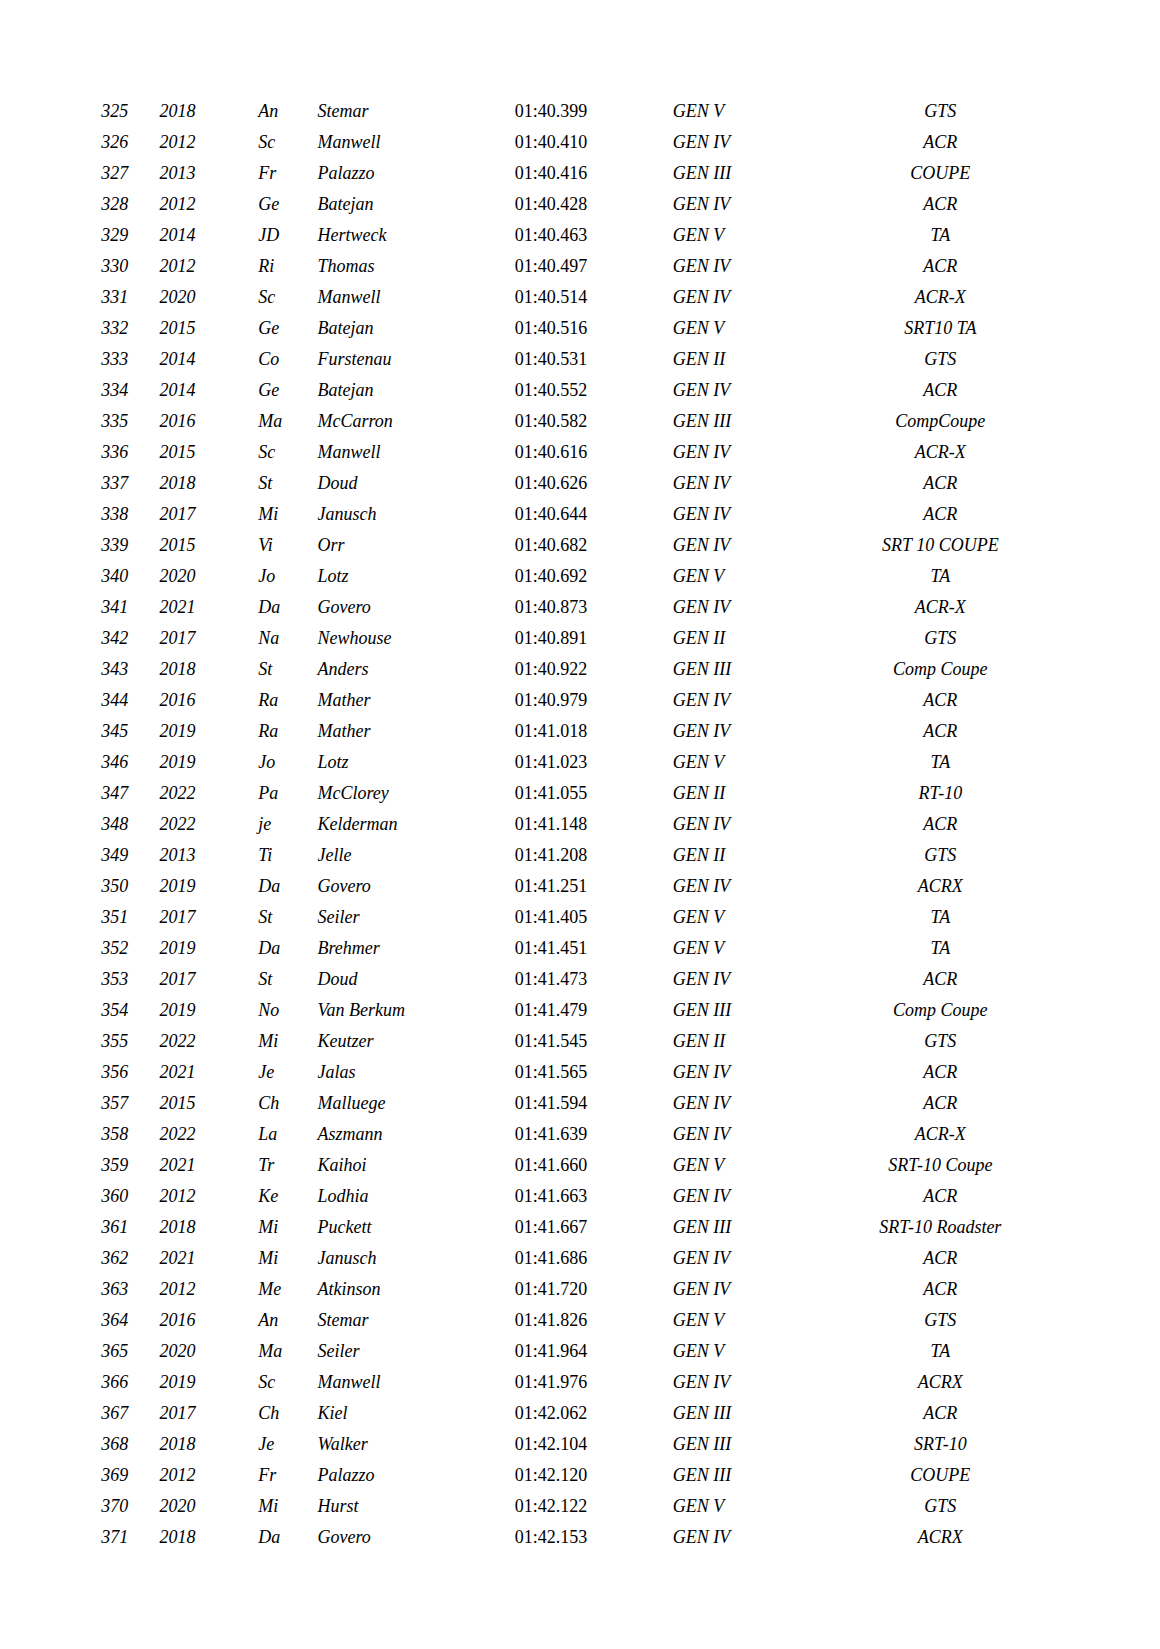| 325 | 2018 | An | Stemar | 01:40.399 | GEN V | GTS |
| 326 | 2012 | Sc | Manwell | 01:40.410 | GEN IV | ACR |
| 327 | 2013 | Fr | Palazzo | 01:40.416 | GEN III | COUPE |
| 328 | 2012 | Ge | Batejan | 01:40.428 | GEN IV | ACR |
| 329 | 2014 | JD | Hertweck | 01:40.463 | GEN V | TA |
| 330 | 2012 | Ri | Thomas | 01:40.497 | GEN IV | ACR |
| 331 | 2020 | Sc | Manwell | 01:40.514 | GEN IV | ACR-X |
| 332 | 2015 | Ge | Batejan | 01:40.516 | GEN V | SRT10 TA |
| 333 | 2014 | Co | Furstenau | 01:40.531 | GEN II | GTS |
| 334 | 2014 | Ge | Batejan | 01:40.552 | GEN IV | ACR |
| 335 | 2016 | Ma | McCarron | 01:40.582 | GEN III | CompCoupe |
| 336 | 2015 | Sc | Manwell | 01:40.616 | GEN IV | ACR-X |
| 337 | 2018 | St | Doud | 01:40.626 | GEN IV | ACR |
| 338 | 2017 | Mi | Janusch | 01:40.644 | GEN IV | ACR |
| 339 | 2015 | Vi | Orr | 01:40.682 | GEN IV | SRT 10 COUPE |
| 340 | 2020 | Jo | Lotz | 01:40.692 | GEN V | TA |
| 341 | 2021 | Da | Govero | 01:40.873 | GEN IV | ACR-X |
| 342 | 2017 | Na | Newhouse | 01:40.891 | GEN II | GTS |
| 343 | 2018 | St | Anders | 01:40.922 | GEN III | Comp Coupe |
| 344 | 2016 | Ra | Mather | 01:40.979 | GEN IV | ACR |
| 345 | 2019 | Ra | Mather | 01:41.018 | GEN IV | ACR |
| 346 | 2019 | Jo | Lotz | 01:41.023 | GEN V | TA |
| 347 | 2022 | Pa | McClorey | 01:41.055 | GEN II | RT-10 |
| 348 | 2022 | je | Kelderman | 01:41.148 | GEN IV | ACR |
| 349 | 2013 | Ti | Jelle | 01:41.208 | GEN II | GTS |
| 350 | 2019 | Da | Govero | 01:41.251 | GEN IV | ACRX |
| 351 | 2017 | St | Seiler | 01:41.405 | GEN V | TA |
| 352 | 2019 | Da | Brehmer | 01:41.451 | GEN V | TA |
| 353 | 2017 | St | Doud | 01:41.473 | GEN IV | ACR |
| 354 | 2019 | No | Van Berkum | 01:41.479 | GEN III | Comp Coupe |
| 355 | 2022 | Mi | Keutzer | 01:41.545 | GEN II | GTS |
| 356 | 2021 | Je | Jalas | 01:41.565 | GEN IV | ACR |
| 357 | 2015 | Ch | Malluege | 01:41.594 | GEN IV | ACR |
| 358 | 2022 | La | Aszmann | 01:41.639 | GEN IV | ACR-X |
| 359 | 2021 | Tr | Kaihoi | 01:41.660 | GEN V | SRT-10 Coupe |
| 360 | 2012 | Ke | Lodhia | 01:41.663 | GEN IV | ACR |
| 361 | 2018 | Mi | Puckett | 01:41.667 | GEN III | SRT-10 Roadster |
| 362 | 2021 | Mi | Janusch | 01:41.686 | GEN IV | ACR |
| 363 | 2012 | Me | Atkinson | 01:41.720 | GEN IV | ACR |
| 364 | 2016 | An | Stemar | 01:41.826 | GEN V | GTS |
| 365 | 2020 | Ma | Seiler | 01:41.964 | GEN V | TA |
| 366 | 2019 | Sc | Manwell | 01:41.976 | GEN IV | ACRX |
| 367 | 2017 | Ch | Kiel | 01:42.062 | GEN III | ACR |
| 368 | 2018 | Je | Walker | 01:42.104 | GEN III | SRT-10 |
| 369 | 2012 | Fr | Palazzo | 01:42.120 | GEN III | COUPE |
| 370 | 2020 | Mi | Hurst | 01:42.122 | GEN V | GTS |
| 371 | 2018 | Da | Govero | 01:42.153 | GEN IV | ACRX |